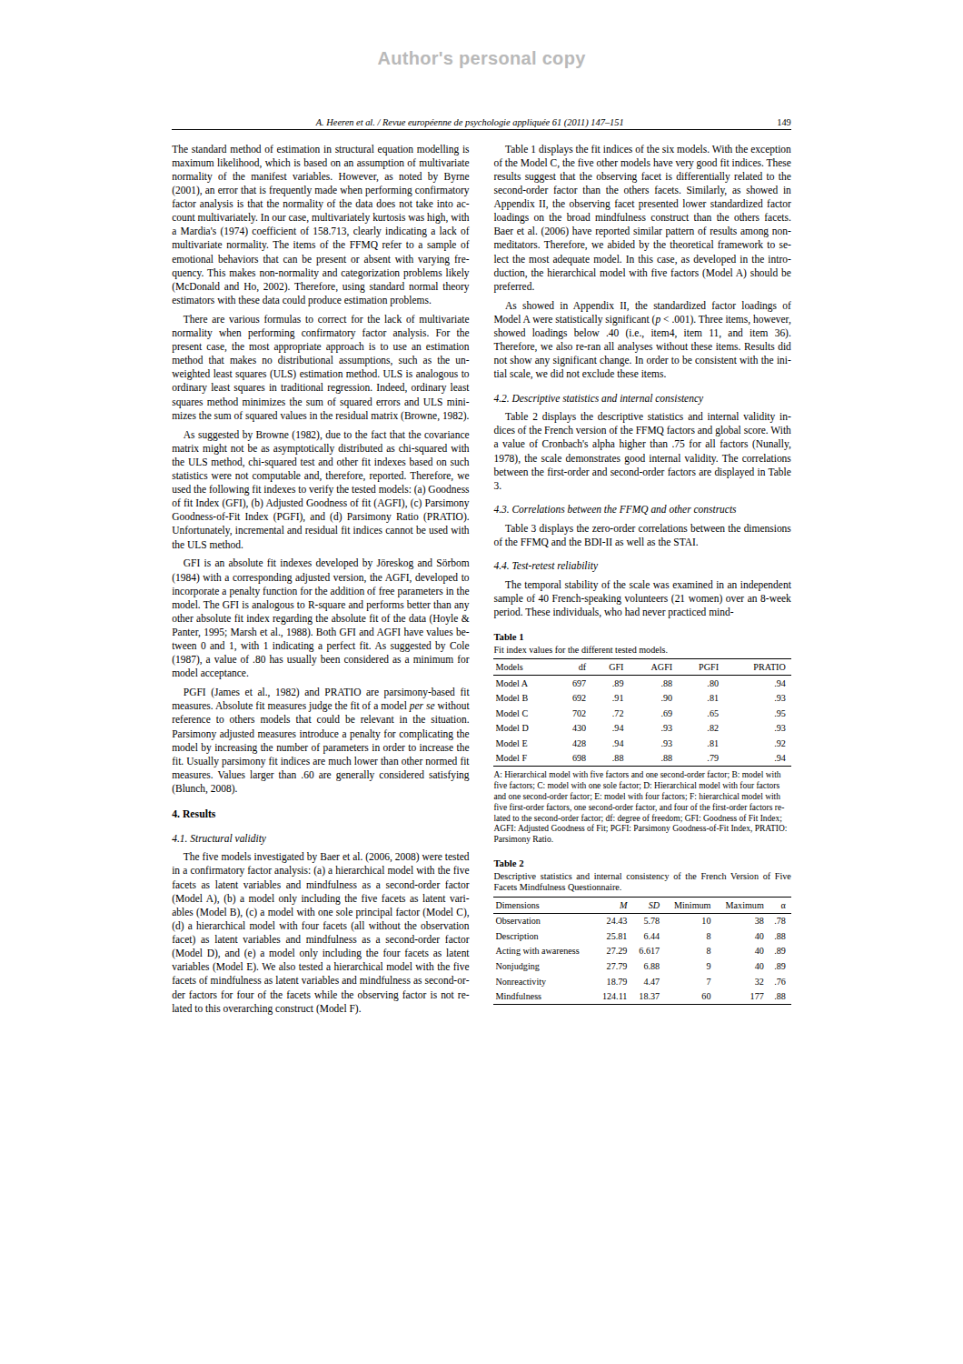Author's personal copy
A. Heeren et al. / Revue européenne de psychologie appliquée 61 (2011) 147–151
149
The standard method of estimation in structural equation modelling is maximum likelihood, which is based on an assumption of multivariate normality of the manifest variables. However, as noted by Byrne (2001), an error that is frequently made when performing confirmatory factor analysis is that the normality of the data does not take into account multivariately. In our case, multivariately kurtosis was high, with a Mardia's (1974) coefficient of 158.713, clearly indicating a lack of multivariate normality. The items of the FFMQ refer to a sample of emotional behaviors that can be present or absent with varying frequency. This makes non-normality and categorization problems likely (McDonald and Ho, 2002). Therefore, using standard normal theory estimators with these data could produce estimation problems.
There are various formulas to correct for the lack of multivariate normality when performing confirmatory factor analysis. For the present case, the most appropriate approach is to use an estimation method that makes no distributional assumptions, such as the unweighted least squares (ULS) estimation method. ULS is analogous to ordinary least squares in traditional regression. Indeed, ordinary least squares method minimizes the sum of squared errors and ULS minimizes the sum of squared values in the residual matrix (Browne, 1982).
As suggested by Browne (1982), due to the fact that the covariance matrix might not be as asymptotically distributed as chi-squared with the ULS method, chi-squared test and other fit indexes based on such statistics were not computable and, therefore, reported. Therefore, we used the following fit indexes to verify the tested models: (a) Goodness of fit Index (GFI), (b) Adjusted Goodness of fit (AGFI), (c) Parsimony Goodness-of-Fit Index (PGFI), and (d) Parsimony Ratio (PRATIO). Unfortunately, incremental and residual fit indices cannot be used with the ULS method.
GFI is an absolute fit indexes developed by Jöreskog and Sörbom (1984) with a corresponding adjusted version, the AGFI, developed to incorporate a penalty function for the addition of free parameters in the model. The GFI is analogous to R-square and performs better than any other absolute fit index regarding the absolute fit of the data (Hoyle & Panter, 1995; Marsh et al., 1988). Both GFI and AGFI have values between 0 and 1, with 1 indicating a perfect fit. As suggested by Cole (1987), a value of .80 has usually been considered as a minimum for model acceptance.
PGFI (James et al., 1982) and PRATIO are parsimony-based fit measures. Absolute fit measures judge the fit of a model per se without reference to others models that could be relevant in the situation. Parsimony adjusted measures introduce a penalty for complicating the model by increasing the number of parameters in order to increase the fit. Usually parsimony fit indices are much lower than other normed fit measures. Values larger than .60 are generally considered satisfying (Blunch, 2008).
4. Results
4.1. Structural validity
The five models investigated by Baer et al. (2006, 2008) were tested in a confirmatory factor analysis: (a) a hierarchical model with the five facets as latent variables and mindfulness as a second-order factor (Model A), (b) a model only including the five facets as latent variables (Model B), (c) a model with one sole principal factor (Model C), (d) a hierarchical model with four facets (all without the observation facet) as latent variables and mindfulness as a second-order factor (Model D), and (e) a model only including the four facets as latent variables (Model E). We also tested a hierarchical model with the five facets of mindfulness as latent variables and mindfulness as second-order factors for four of the facets while the observing factor is not related to this overarching construct (Model F).
Table 1 displays the fit indices of the six models. With the exception of the Model C, the five other models have very good fit indices. These results suggest that the observing facet is differentially related to the second-order factor than the others facets. Similarly, as showed in Appendix II, the observing facet presented lower standardized factor loadings on the broad mindfulness construct than the others facets. Baer et al. (2006) have reported similar pattern of results among nonmeditators. Therefore, we abided by the theoretical framework to select the most adequate model. In this case, as developed in the introduction, the hierarchical model with five factors (Model A) should be preferred.
As showed in Appendix II, the standardized factor loadings of Model A were statistically significant (p < .001). Three items, however, showed loadings below .40 (i.e., item4, item 11, and item 36). Therefore, we also re-ran all analyses without these items. Results did not show any significant change. In order to be consistent with the initial scale, we did not exclude these items.
4.2. Descriptive statistics and internal consistency
Table 2 displays the descriptive statistics and internal validity indices of the French version of the FFMQ factors and global score. With a value of Cronbach's alpha higher than .75 for all factors (Nunally, 1978), the scale demonstrates good internal validity. The correlations between the first-order and second-order factors are displayed in Table 3.
4.3. Correlations between the FFMQ and other constructs
Table 3 displays the zero-order correlations between the dimensions of the FFMQ and the BDI-II as well as the STAI.
4.4. Test-retest reliability
The temporal stability of the scale was examined in an independent sample of 40 French-speaking volunteers (21 women) over an 8-week period. These individuals, who had never practiced mind-
Table 1
Fit index values for the different tested models.
| Models | df | GFI | AGFI | PGFI | PRATIO |
| --- | --- | --- | --- | --- | --- |
| Model A | 697 | .89 | .88 | .80 | .94 |
| Model B | 692 | .91 | .90 | .81 | .93 |
| Model C | 702 | .72 | .69 | .65 | .95 |
| Model D | 430 | .94 | .93 | .82 | .93 |
| Model E | 428 | .94 | .93 | .81 | .92 |
| Model F | 698 | .88 | .88 | .79 | .94 |
A: Hierarchical model with five factors and one second-order factor; B: model with five factors; C: model with one sole factor; D: Hierarchical model with four factors and one second-order factor; E: model with four factors; F: hierarchical model with five first-order factors, one second-order factor, and four of the first-order factors related to the second-order factor; df: degree of freedom; GFI: Goodness of Fit Index; AGFI: Adjusted Goodness of Fit; PGFI: Parsimony Goodness-of-Fit Index, PRATIO: Parsimony Ratio.
Table 2
Descriptive statistics and internal consistency of the French Version of Five Facets Mindfulness Questionnaire.
| Dimensions | M | SD | Minimum | Maximum | α |
| --- | --- | --- | --- | --- | --- |
| Observation | 24.43 | 5.78 | 10 | 38 | .78 |
| Description | 25.81 | 6.44 | 8 | 40 | .88 |
| Acting with awareness | 27.29 | 6.617 | 8 | 40 | .89 |
| Nonjudging | 27.79 | 6.88 | 9 | 40 | .89 |
| Nonreactivity | 18.79 | 4.47 | 7 | 32 | .76 |
| Mindfulness | 124.11 | 18.37 | 60 | 177 | .88 |